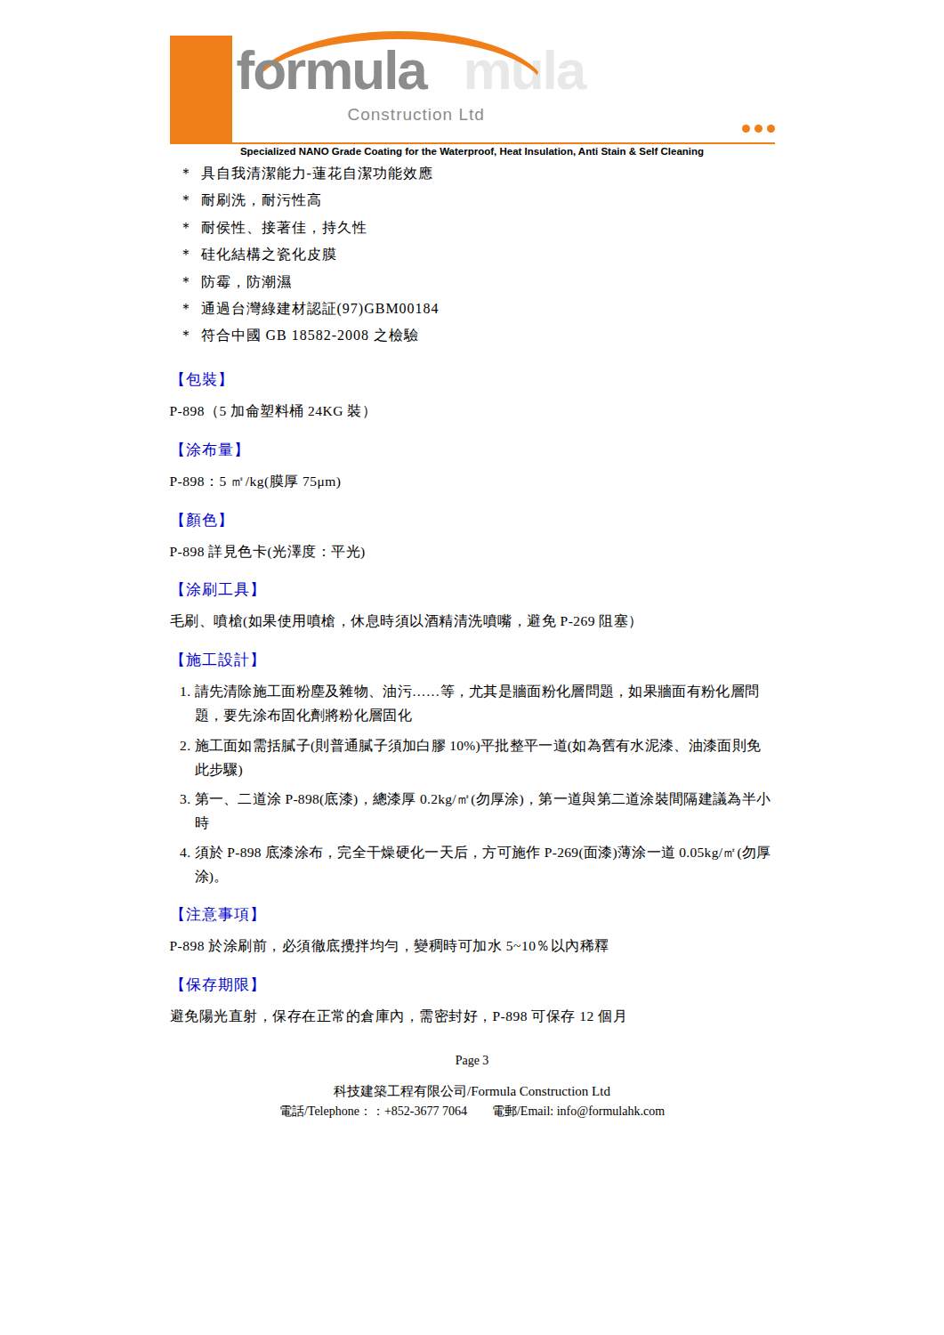mula
formula
Construction Ltd
Specialized NANO Grade Coating for the Waterproof, Heat Insulation, Anti Stain & Self Cleaning
具自我清潔能力-蓮花自潔功能效應
耐刷洗，耐污性高
耐侯性、接著佳，持久性
硅化結構之瓷化皮膜
防霉，防潮濕
通過台灣綠建材認証(97)GBM00184
符合中國 GB 18582-2008 之檢驗
【包裝】
P-898（5 加侖塑料桶 24KG 裝）
【涂布量】
P-898：5 ㎡/kg(膜厚 75μm)
【顏色】
P-898 詳見色卡(光澤度：平光)
【涂刷工具】
毛刷、噴槍(如果使用噴槍，休息時須以酒精清洗噴嘴，避免 P-269 阻塞）
【施工設計】
請先清除施工面粉塵及雜物、油污……等，尤其是牆面粉化層問題，如果牆面有粉化層問題，要先涂布固化劑將粉化層固化
施工面如需括膩子(則普通膩子須加白膠 10%)平批整平一道(如為舊有水泥漆、油漆面則免此步驟)
第一、二道涂 P-898(底漆)，總漆厚 0.2kg/㎡(勿厚涂)，第一道與第二道涂裝間隔建議為半小時
須於 P-898 底漆涂布，完全干燥硬化一天后，方可施作 P-269(面漆)薄涂一道 0.05kg/㎡(勿厚涂)。
【注意事項】
P-898 於涂刷前，必須徹底攪拌均勻，變稠時可加水 5~10％以內稀釋
【保存期限】
避免陽光直射，保存在正常的倉庫內，需密封好，P-898 可保存 12 個月
Page 3
科技建築工程有限公司/Formula Construction Ltd
電話/Telephone：：+852-3677 7064　　電郵/Email: info@formulahk.com